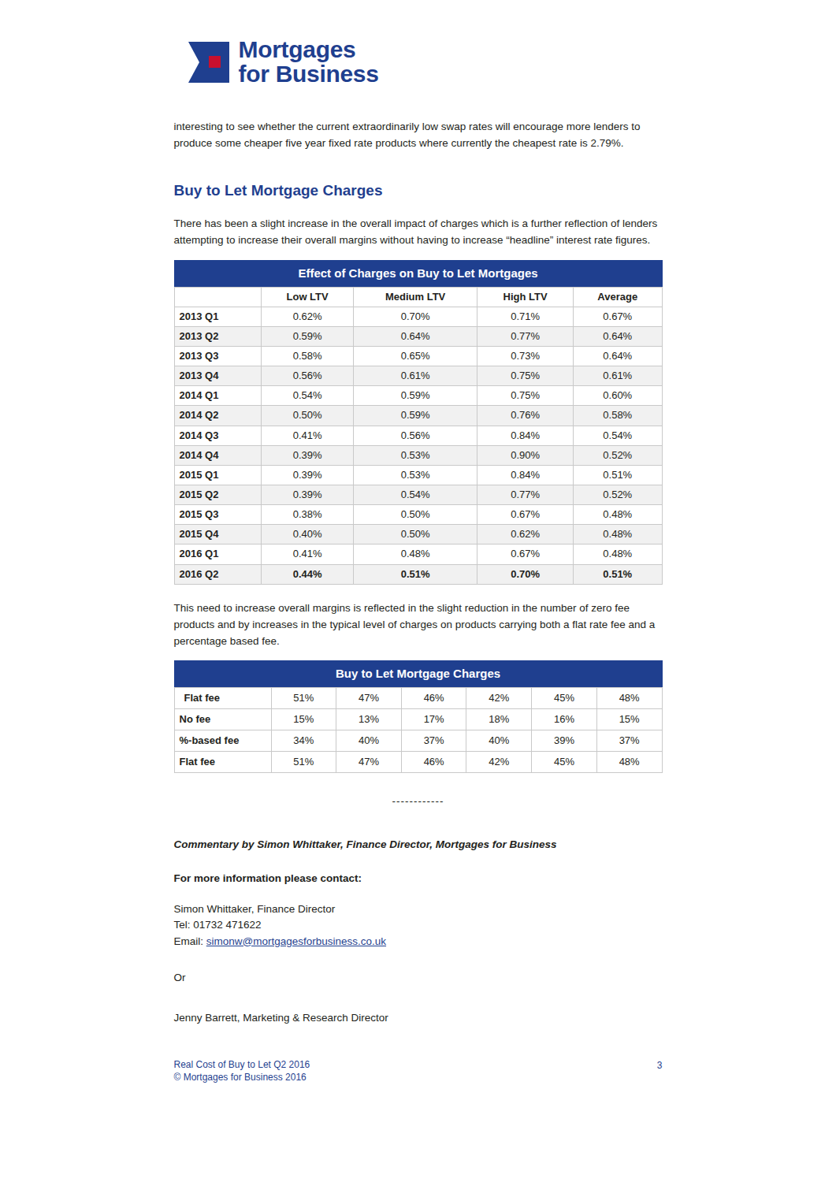Mortgages
for Business
interesting to see whether the current extraordinarily low swap rates will encourage more lenders to produce some cheaper five year fixed rate products where currently the cheapest rate is 2.79%.
Buy to Let Mortgage Charges
There has been a slight increase in the overall impact of charges which is a further reflection of lenders attempting to increase their overall margins without having to increase “headline” interest rate figures.
Effect of Charges on Buy to Let Mortgages
| | Low LTV | Medium LTV | High LTV | Average |
| --- | --- | --- | --- | --- |
| 2013 Q1 | 0.62% | 0.70% | 0.71% | 0.67% |
| 2013 Q2 | 0.59% | 0.64% | 0.77% | 0.64% |
| 2013 Q3 | 0.58% | 0.65% | 0.73% | 0.64% |
| 2013 Q4 | 0.56% | 0.61% | 0.75% | 0.61% |
| 2014 Q1 | 0.54% | 0.59% | 0.75% | 0.60% |
| 2014 Q2 | 0.50% | 0.59% | 0.76% | 0.58% |
| 2014 Q3 | 0.41% | 0.56% | 0.84% | 0.54% |
| 2014 Q4 | 0.39% | 0.53% | 0.90% | 0.52% |
| 2015 Q1 | 0.39% | 0.53% | 0.84% | 0.51% |
| 2015 Q2 | 0.39% | 0.54% | 0.77% | 0.52% |
| 2015 Q3 | 0.38% | 0.50% | 0.67% | 0.48% |
| 2015 Q4 | 0.40% | 0.50% | 0.62% | 0.48% |
| 2016 Q1 | 0.41% | 0.48% | 0.67% | 0.48% |
| 2016 Q2 | 0.44% | 0.51% | 0.70% | 0.51% |
This need to increase overall margins is reflected in the slight reduction in the number of zero fee products and by increases in the typical level of charges on products carrying both a flat rate fee and a percentage based fee.
Buy to Let Mortgage Charges
| Flat fee | 51% | 47% | 46% | 42% | 45% | 48% |
| No fee | 15% | 13% | 17% | 18% | 16% | 15% |
| %-based fee | 34% | 40% | 37% | 40% | 39% | 37% |
| Flat fee | 51% | 47% | 46% | 42% | 45% | 48% |
------------
Commentary by Simon Whittaker, Finance Director, Mortgages for Business
For more information please contact:
Simon Whittaker, Finance Director
Tel: 01732 471622
Email: simonw@mortgagesforbusiness.co.uk
Or
Jenny Barrett, Marketing & Research Director
Real Cost of Buy to Let Q2 2016
© Mortgages for Business 2016
3